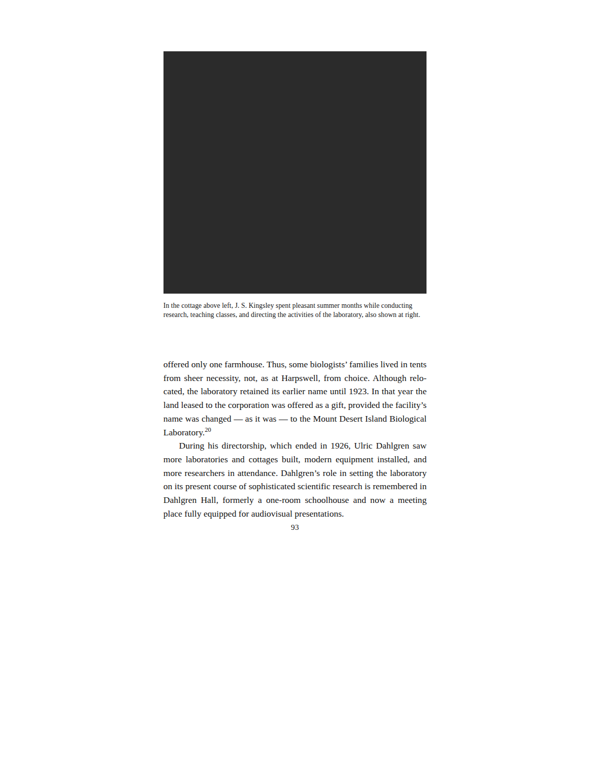In the cottage above left, J. S. Kingsley spent pleasant summer months while conducting research, teaching classes, and directing the activities of the laboratory, also shown at right.
offered only one farmhouse. Thus, some biologists’ families lived in tents from sheer necessity, not, as at Harpswell, from choice. Although relocated, the laboratory retained its earlier name until 1923. In that year the land leased to the corporation was offered as a gift, provided the facility’s name was changed — as it was — to the Mount Desert Island Biological Laboratory.20
During his directorship, which ended in 1926, Ulric Dahlgren saw more laboratories and cottages built, modern equipment installed, and more researchers in attendance. Dahlgren’s role in setting the laboratory on its present course of sophisticated scientific research is remembered in Dahlgren Hall, formerly a one-room schoolhouse and now a meeting place fully equipped for audiovisual presentations.
93